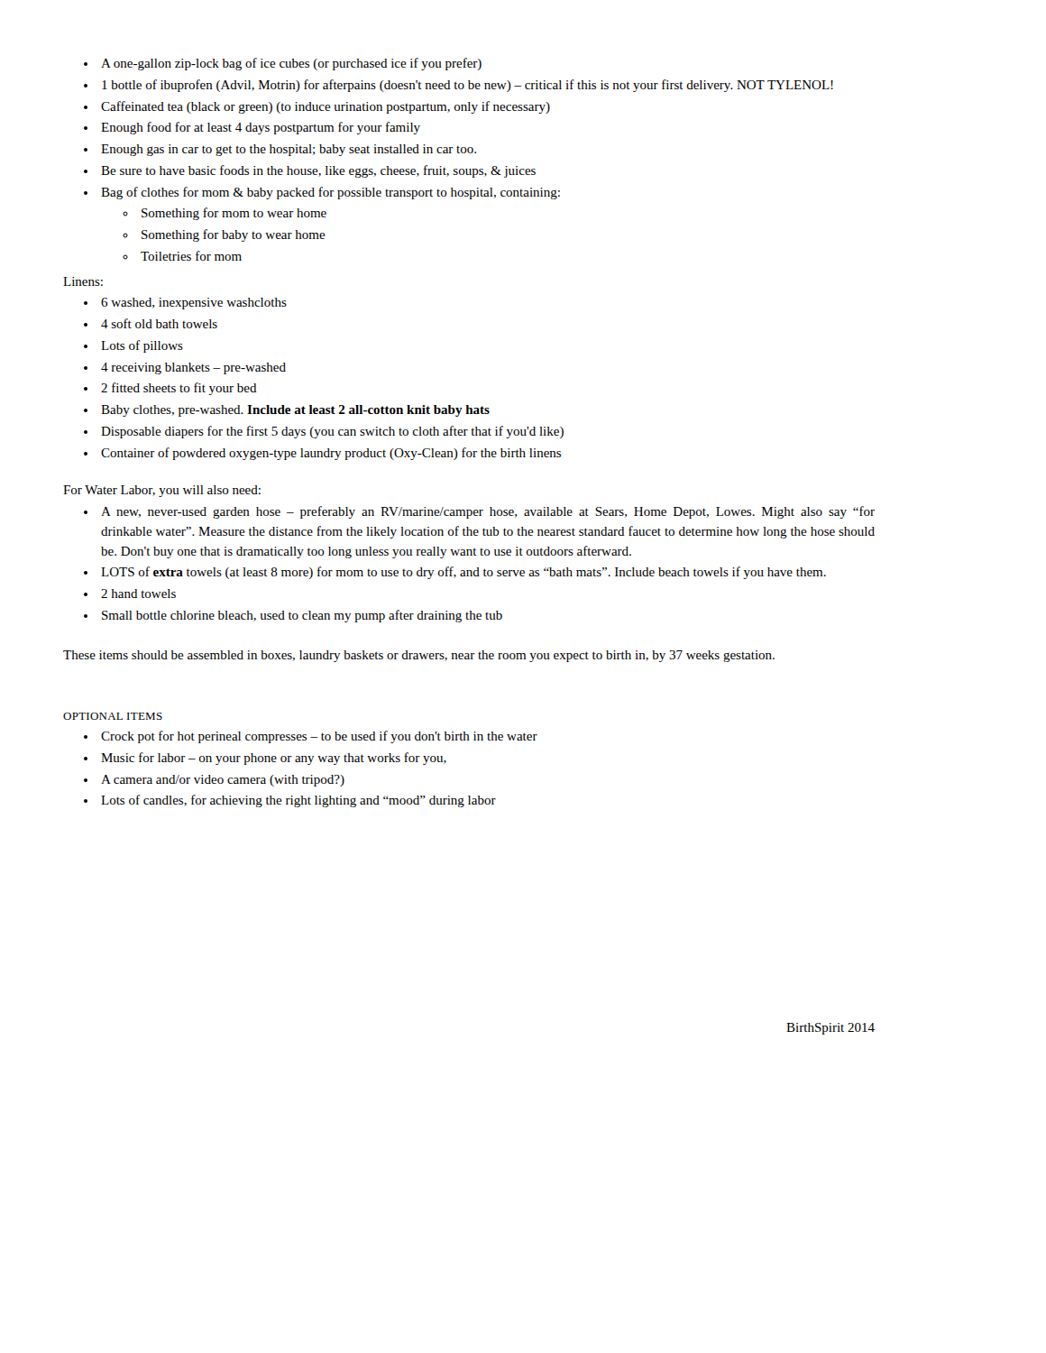A one-gallon zip-lock bag of ice cubes (or purchased ice if you prefer)
1 bottle of ibuprofen (Advil, Motrin) for afterpains (doesn't need to be new) – critical if this is not your first delivery. NOT TYLENOL!
Caffeinated tea (black or green) (to induce urination postpartum, only if necessary)
Enough food for at least 4 days postpartum for your family
Enough gas in car to get to the hospital; baby seat installed in car too.
Be sure to have basic foods in the house, like eggs, cheese, fruit, soups, & juices
Bag of clothes for mom & baby packed for possible transport to hospital, containing:
Something for mom to wear home
Something for baby to wear home
Toiletries for mom
Linens:
6 washed, inexpensive washcloths
4 soft old bath towels
Lots of pillows
4 receiving blankets – pre-washed
2 fitted sheets to fit your bed
Baby clothes, pre-washed. Include at least 2 all-cotton knit baby hats
Disposable diapers for the first 5 days (you can switch to cloth after that if you'd like)
Container of powdered oxygen-type laundry product (Oxy-Clean) for the birth linens
For Water Labor, you will also need:
A new, never-used garden hose – preferably an RV/marine/camper hose, available at Sears, Home Depot, Lowes. Might also say “for drinkable water”. Measure the distance from the likely location of the tub to the nearest standard faucet to determine how long the hose should be. Don't buy one that is dramatically too long unless you really want to use it outdoors afterward.
LOTS of extra towels (at least 8 more) for mom to use to dry off, and to serve as “bath mats”. Include beach towels if you have them.
2 hand towels
Small bottle chlorine bleach, used to clean my pump after draining the tub
These items should be assembled in boxes, laundry baskets or drawers, near the room you expect to birth in, by 37 weeks gestation.
OPTIONAL ITEMS
Crock pot for hot perineal compresses – to be used if you don't birth in the water
Music for labor – on your phone or any way that works for you,
A camera and/or video camera (with tripod?)
Lots of candles, for achieving the right lighting and “mood” during labor
BirthSpirit 2014